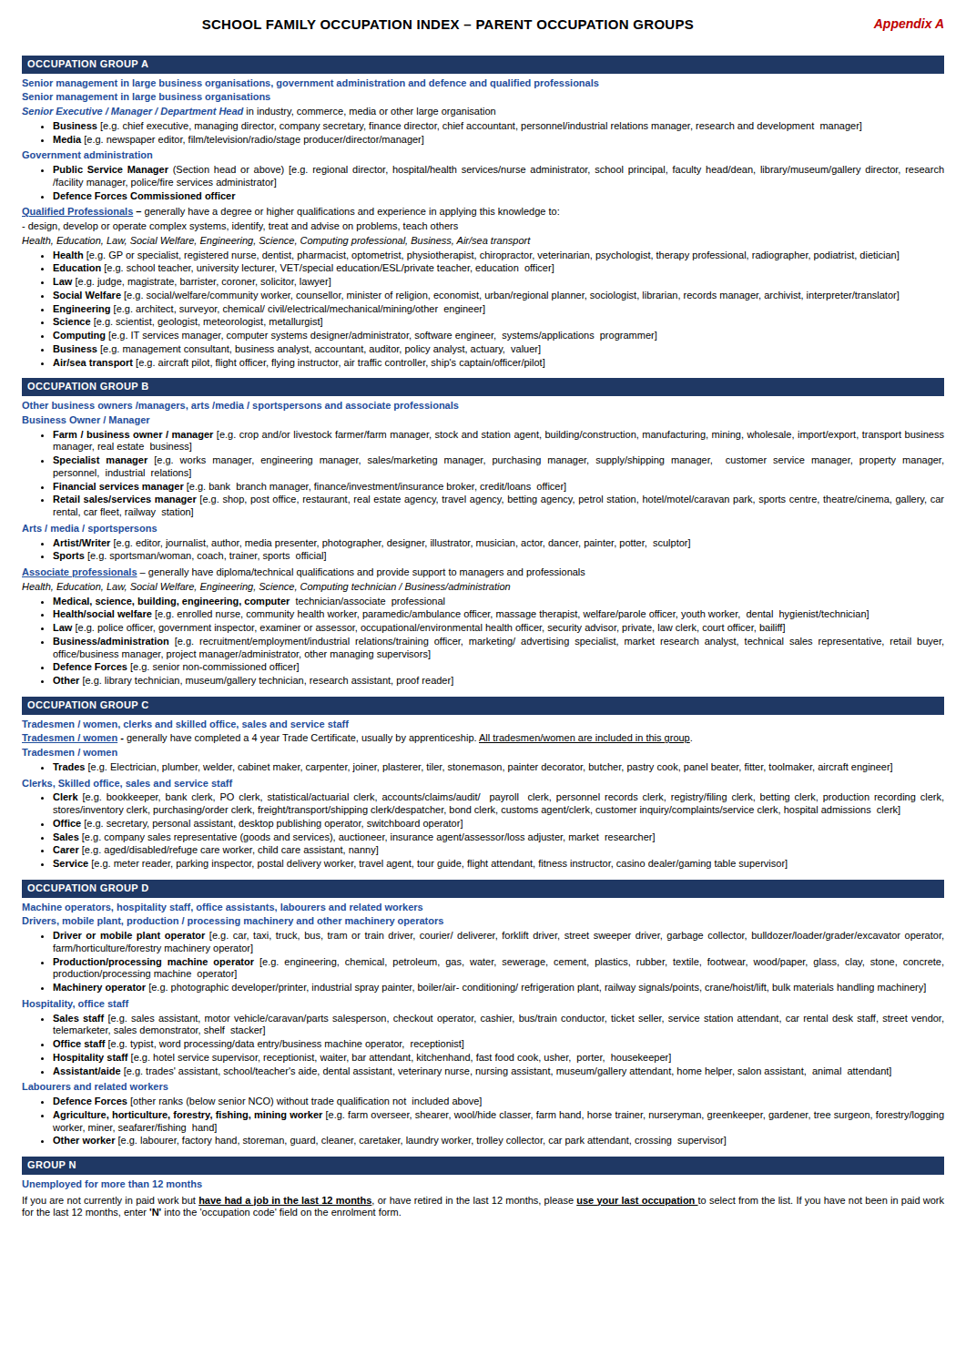Appendix A
SCHOOL FAMILY OCCUPATION INDEX – PARENT OCCUPATION GROUPS
OCCUPATION GROUP A
Senior management in large business organisations, government administration and defence and qualified professionals
Senior management in large business organisations
Senior Executive / Manager / Department Head in industry, commerce, media or other large organisation
Business [e.g. chief executive, managing director, company secretary, finance director, chief accountant, personnel/industrial relations manager, research and development manager]
Media [e.g. newspaper editor, film/television/radio/stage producer/director/manager]
Government administration
Public Service Manager (Section head or above) [e.g. regional director, hospital/health services/nurse administrator, school principal, faculty head/dean, library/museum/gallery director, research /facility manager, police/fire services administrator]
Defence Forces Commissioned officer
Qualified Professionals – generally have a degree or higher qualifications and experience in applying this knowledge to:
- design, develop or operate complex systems, identify, treat and advise on problems, teach others
Health, Education, Law, Social Welfare, Engineering, Science, Computing professional, Business, Air/sea transport
Health [e.g. GP or specialist, registered nurse, dentist, pharmacist, optometrist, physiotherapist, chiropractor, veterinarian, psychologist, therapy professional, radiographer, podiatrist, dietician]
Education [e.g. school teacher, university lecturer, VET/special education/ESL/private teacher, education officer]
Law [e.g. judge, magistrate, barrister, coroner, solicitor, lawyer]
Social Welfare [e.g. social/welfare/community worker, counsellor, minister of religion, economist, urban/regional planner, sociologist, librarian, records manager, archivist, interpreter/translator]
Engineering [e.g. architect, surveyor, chemical/ civil/electrical/mechanical/mining/other engineer]
Science [e.g. scientist, geologist, meteorologist, metallurgist]
Computing [e.g. IT services manager, computer systems designer/administrator, software engineer, systems/applications programmer]
Business [e.g. management consultant, business analyst, accountant, auditor, policy analyst, actuary, valuer]
Air/sea transport [e.g. aircraft pilot, flight officer, flying instructor, air traffic controller, ship's captain/officer/pilot]
OCCUPATION GROUP B
Other business owners /managers, arts /media / sportspersons and associate professionals
Business Owner / Manager
Farm / business owner / manager [e.g. crop and/or livestock farmer/farm manager, stock and station agent, building/construction, manufacturing, mining, wholesale, import/export, transport business manager, real estate business]
Specialist manager [e.g. works manager, engineering manager, sales/marketing manager, purchasing manager, supply/shipping manager, customer service manager, property manager, personnel, industrial relations]
Financial services manager [e.g. bank branch manager, finance/investment/insurance broker, credit/loans officer]
Retail sales/services manager [e.g. shop, post office, restaurant, real estate agency, travel agency, betting agency, petrol station, hotel/motel/caravan park, sports centre, theatre/cinema, gallery, car rental, car fleet, railway station]
Arts / media / sportspersons
Artist/Writer [e.g. editor, journalist, author, media presenter, photographer, designer, illustrator, musician, actor, dancer, painter, potter, sculptor]
Sports [e.g. sportsman/woman, coach, trainer, sports official]
Associate professionals – generally have diploma/technical qualifications and provide support to managers and professionals
Health, Education, Law, Social Welfare, Engineering, Science, Computing technician / Business/administration
Medical, science, building, engineering, computer technician/associate professional
Health/social welfare [e.g. enrolled nurse, community health worker, paramedic/ambulance officer, massage therapist, welfare/parole officer, youth worker, dental hygienist/technician]
Law [e.g. police officer, government inspector, examiner or assessor, occupational/environmental health officer, security advisor, private, law clerk, court officer, bailiff]
Business/administration [e.g. recruitment/employment/industrial relations/training officer, marketing/ advertising specialist, market research analyst, technical sales representative, retail buyer, office/business manager, project manager/administrator, other managing supervisors]
Defence Forces [e.g. senior non-commissioned officer]
Other [e.g. library technician, museum/gallery technician, research assistant, proof reader]
OCCUPATION GROUP C
Tradesmen / women, clerks and skilled office, sales and service staff
Tradesmen / women - generally have completed a 4 year Trade Certificate, usually by apprenticeship. All tradesmen/women are included in this group.
Tradesmen / women
Trades [e.g. Electrician, plumber, welder, cabinet maker, carpenter, joiner, plasterer, tiler, stonemason, painter decorator, butcher, pastry cook, panel beater, fitter, toolmaker, aircraft engineer]
Clerks, Skilled office, sales and service staff
Clerk [e.g. bookkeeper, bank clerk, PO clerk, statistical/actuarial clerk, accounts/claims/audit/ payroll clerk, personnel records clerk, registry/filing clerk, betting clerk, production recording clerk, stores/inventory clerk, purchasing/order clerk, freight/transport/shipping clerk/despatcher, bond clerk, customs agent/clerk, customer inquiry/complaints/service clerk, hospital admissions clerk]
Office [e.g. secretary, personal assistant, desktop publishing operator, switchboard operator]
Sales [e.g. company sales representative (goods and services), auctioneer, insurance agent/assessor/loss adjuster, market researcher]
Carer [e.g. aged/disabled/refuge care worker, child care assistant, nanny]
Service [e.g. meter reader, parking inspector, postal delivery worker, travel agent, tour guide, flight attendant, fitness instructor, casino dealer/gaming table supervisor]
OCCUPATION GROUP D
Machine operators, hospitality staff, office assistants, labourers and related workers
Drivers, mobile plant, production / processing machinery and other machinery operators
Driver or mobile plant operator [e.g. car, taxi, truck, bus, tram or train driver, courier/ deliverer, forklift driver, street sweeper driver, garbage collector, bulldozer/loader/grader/excavator operator, farm/horticulture/forestry machinery operator]
Production/processing machine operator [e.g. engineering, chemical, petroleum, gas, water, sewerage, cement, plastics, rubber, textile, footwear, wood/paper, glass, clay, stone, concrete, production/processing machine operator]
Machinery operator [e.g. photographic developer/printer, industrial spray painter, boiler/air- conditioning/ refrigeration plant, railway signals/points, crane/hoist/lift, bulk materials handling machinery]
Hospitality, office staff
Sales staff [e.g. sales assistant, motor vehicle/caravan/parts salesperson, checkout operator, cashier, bus/train conductor, ticket seller, service station attendant, car rental desk staff, street vendor, telemarketer, sales demonstrator, shelf stacker]
Office staff [e.g. typist, word processing/data entry/business machine operator, receptionist]
Hospitality staff [e.g. hotel service supervisor, receptionist, waiter, bar attendant, kitchenhand, fast food cook, usher, porter, housekeeper]
Assistant/aide [e.g. trades' assistant, school/teacher's aide, dental assistant, veterinary nurse, nursing assistant, museum/gallery attendant, home helper, salon assistant, animal attendant]
Labourers and related workers
Defence Forces [other ranks (below senior NCO) without trade qualification not included above]
Agriculture, horticulture, forestry, fishing, mining worker [e.g. farm overseer, shearer, wool/hide classer, farm hand, horse trainer, nurseryman, greenkeeper, gardener, tree surgeon, forestry/logging worker, miner, seafarer/fishing hand]
Other worker [e.g. labourer, factory hand, storeman, guard, cleaner, caretaker, laundry worker, trolley collector, car park attendant, crossing supervisor]
GROUP N
Unemployed for more than 12 months
If you are not currently in paid work but have had a job in the last 12 months, or have retired in the last 12 months, please use your last occupation to select from the list. If you have not been in paid work for the last 12 months, enter 'N' into the 'occupation code' field on the enrolment form.